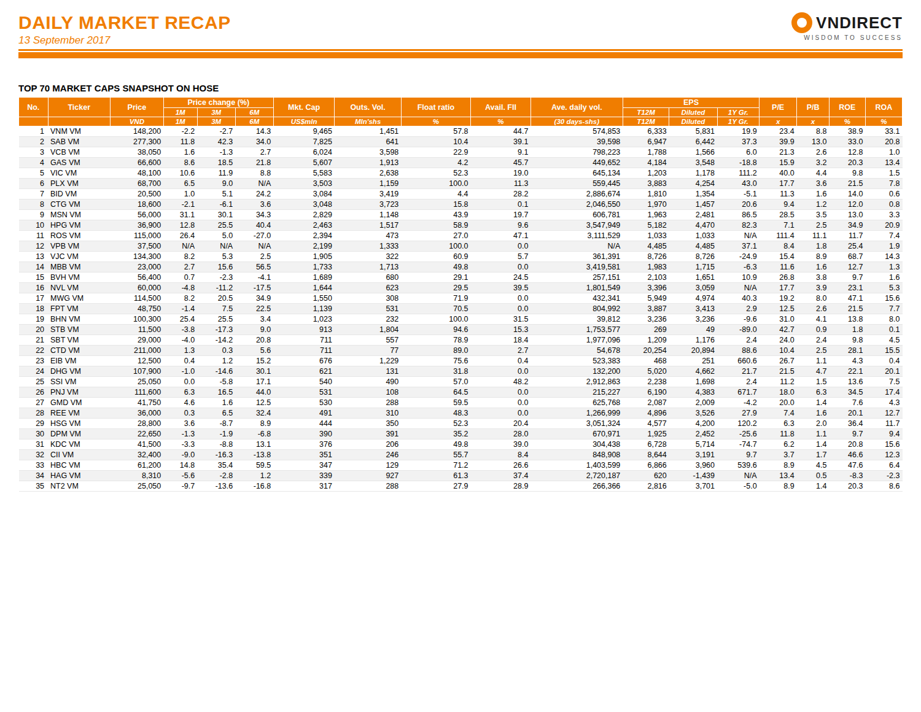DAILY MARKET RECAP
13 September 2017
VNDIRECT
WISDOM TO SUCCESS
TOP 70 MARKET CAPS SNAPSHOT ON HOSE
| No. | Ticker | Price | Price change (%) | Mkt. Cap | Outs. Vol. | Float ratio | Avail. FII | Ave. daily vol. | EPS | P/E | P/B | ROE | ROA |
| --- | --- | --- | --- | --- | --- | --- | --- | --- | --- | --- | --- | --- | --- |
| 1M | 3M | 6M | T12M | Diluted | 1Y Gr. |
| | | VND | 1M | 3M | 6M | US$mln | Mln'shs | % | % | (30 days-shs) | T12M | Diluted | 1Y Gr. | x | x | % | % |
| 1 | VNM VM | 148,200 | -2.2 | -2.7 | 14.3 | 9,465 | 1,451 | 57.8 | 44.7 | 574,853 | 6,333 | 5,831 | 19.9 | 23.4 | 8.8 | 38.9 | 33.1 |
| 2 | SAB VM | 277,300 | 11.8 | 42.3 | 34.0 | 7,825 | 641 | 10.4 | 39.1 | 39,598 | 6,947 | 6,442 | 37.3 | 39.9 | 13.0 | 33.0 | 20.8 |
| 3 | VCB VM | 38,050 | 1.6 | -1.3 | 2.7 | 6,024 | 3,598 | 22.9 | 9.1 | 798,223 | 1,788 | 1,566 | 6.0 | 21.3 | 2.6 | 12.8 | 1.0 |
| 4 | GAS VM | 66,600 | 8.6 | 18.5 | 21.8 | 5,607 | 1,913 | 4.2 | 45.7 | 449,652 | 4,184 | 3,548 | -18.8 | 15.9 | 3.2 | 20.3 | 13.4 |
| 5 | VIC VM | 48,100 | 10.6 | 11.9 | 8.8 | 5,583 | 2,638 | 52.3 | 19.0 | 645,134 | 1,203 | 1,178 | 111.2 | 40.0 | 4.4 | 9.8 | 1.5 |
| 6 | PLX VM | 68,700 | 6.5 | 9.0 | N/A | 3,503 | 1,159 | 100.0 | 11.3 | 559,445 | 3,883 | 4,254 | 43.0 | 17.7 | 3.6 | 21.5 | 7.8 |
| 7 | BID VM | 20,500 | 1.0 | 5.1 | 24.2 | 3,084 | 3,419 | 4.4 | 28.2 | 2,886,674 | 1,810 | 1,354 | -5.1 | 11.3 | 1.6 | 14.0 | 0.6 |
| 8 | CTG VM | 18,600 | -2.1 | -6.1 | 3.6 | 3,048 | 3,723 | 15.8 | 0.1 | 2,046,550 | 1,970 | 1,457 | 20.6 | 9.4 | 1.2 | 12.0 | 0.8 |
| 9 | MSN VM | 56,000 | 31.1 | 30.1 | 34.3 | 2,829 | 1,148 | 43.9 | 19.7 | 606,781 | 1,963 | 2,481 | 86.5 | 28.5 | 3.5 | 13.0 | 3.3 |
| 10 | HPG VM | 36,900 | 12.8 | 25.5 | 40.4 | 2,463 | 1,517 | 58.9 | 9.6 | 3,547,949 | 5,182 | 4,470 | 82.3 | 7.1 | 2.5 | 34.9 | 20.9 |
| 11 | ROS VM | 115,000 | 26.4 | 5.0 | -27.0 | 2,394 | 473 | 27.0 | 47.1 | 3,111,529 | 1,033 | 1,033 | N/A | 111.4 | 11.1 | 11.7 | 7.4 |
| 12 | VPB VM | 37,500 | N/A | N/A | N/A | 2,199 | 1,333 | 100.0 | 0.0 | N/A | 4,485 | 4,485 | 37.1 | 8.4 | 1.8 | 25.4 | 1.9 |
| 13 | VJC VM | 134,300 | 8.2 | 5.3 | 2.5 | 1,905 | 322 | 60.9 | 5.7 | 361,391 | 8,726 | 8,726 | -24.9 | 15.4 | 8.9 | 68.7 | 14.3 |
| 14 | MBB VM | 23,000 | 2.7 | 15.6 | 56.5 | 1,733 | 1,713 | 49.8 | 0.0 | 3,419,581 | 1,983 | 1,715 | -6.3 | 11.6 | 1.6 | 12.7 | 1.3 |
| 15 | BVH VM | 56,400 | 0.7 | -2.3 | -4.1 | 1,689 | 680 | 29.1 | 24.5 | 257,151 | 2,103 | 1,651 | 10.9 | 26.8 | 3.8 | 9.7 | 1.6 |
| 16 | NVL VM | 60,000 | -4.8 | -11.2 | -17.5 | 1,644 | 623 | 29.5 | 39.5 | 1,801,549 | 3,396 | 3,059 | N/A | 17.7 | 3.9 | 23.1 | 5.3 |
| 17 | MWG VM | 114,500 | 8.2 | 20.5 | 34.9 | 1,550 | 308 | 71.9 | 0.0 | 432,341 | 5,949 | 4,974 | 40.3 | 19.2 | 8.0 | 47.1 | 15.6 |
| 18 | FPT VM | 48,750 | -1.4 | 7.5 | 22.5 | 1,139 | 531 | 70.5 | 0.0 | 804,992 | 3,887 | 3,413 | 2.9 | 12.5 | 2.6 | 21.5 | 7.7 |
| 19 | BHN VM | 100,300 | 25.4 | 25.5 | 3.4 | 1,023 | 232 | 100.0 | 31.5 | 39,812 | 3,236 | 3,236 | -9.6 | 31.0 | 4.1 | 13.8 | 8.0 |
| 20 | STB VM | 11,500 | -3.8 | -17.3 | 9.0 | 913 | 1,804 | 94.6 | 15.3 | 1,753,577 | 269 | 49 | -89.0 | 42.7 | 0.9 | 1.8 | 0.1 |
| 21 | SBT VM | 29,000 | -4.0 | -14.2 | 20.8 | 711 | 557 | 78.9 | 18.4 | 1,977,096 | 1,209 | 1,176 | 2.4 | 24.0 | 2.4 | 9.8 | 4.5 |
| 22 | CTD VM | 211,000 | 1.3 | 0.3 | 5.6 | 711 | 77 | 89.0 | 2.7 | 54,678 | 20,254 | 20,894 | 88.6 | 10.4 | 2.5 | 28.1 | 15.5 |
| 23 | EIB VM | 12,500 | 0.4 | 1.2 | 15.2 | 676 | 1,229 | 75.6 | 0.4 | 523,383 | 468 | 251 | 660.6 | 26.7 | 1.1 | 4.3 | 0.4 |
| 24 | DHG VM | 107,900 | -1.0 | -14.6 | 30.1 | 621 | 131 | 31.8 | 0.0 | 132,200 | 5,020 | 4,662 | 21.7 | 21.5 | 4.7 | 22.1 | 20.1 |
| 25 | SSI VM | 25,050 | 0.0 | -5.8 | 17.1 | 540 | 490 | 57.0 | 48.2 | 2,912,863 | 2,238 | 1,698 | 2.4 | 11.2 | 1.5 | 13.6 | 7.5 |
| 26 | PNJ VM | 111,600 | 6.3 | 16.5 | 44.0 | 531 | 108 | 64.5 | 0.0 | 215,227 | 6,190 | 4,383 | 671.7 | 18.0 | 6.3 | 34.5 | 17.4 |
| 27 | GMD VM | 41,750 | 4.6 | 1.6 | 12.5 | 530 | 288 | 59.5 | 0.0 | 625,768 | 2,087 | 2,009 | -4.2 | 20.0 | 1.4 | 7.6 | 4.3 |
| 28 | REE VM | 36,000 | 0.3 | 6.5 | 32.4 | 491 | 310 | 48.3 | 0.0 | 1,266,999 | 4,896 | 3,526 | 27.9 | 7.4 | 1.6 | 20.1 | 12.7 |
| 29 | HSG VM | 28,800 | 3.6 | -8.7 | 8.9 | 444 | 350 | 52.3 | 20.4 | 3,051,324 | 4,577 | 4,200 | 120.2 | 6.3 | 2.0 | 36.4 | 11.7 |
| 30 | DPM VM | 22,650 | -1.3 | -1.9 | -6.8 | 390 | 391 | 35.2 | 28.0 | 670,971 | 1,925 | 2,452 | -25.6 | 11.8 | 1.1 | 9.7 | 9.4 |
| 31 | KDC VM | 41,500 | -3.3 | -8.8 | 13.1 | 376 | 206 | 49.8 | 39.0 | 304,438 | 6,728 | 5,714 | -74.7 | 6.2 | 1.4 | 20.8 | 15.6 |
| 32 | CII VM | 32,400 | -9.0 | -16.3 | -13.8 | 351 | 246 | 55.7 | 8.4 | 848,908 | 8,644 | 3,191 | 9.7 | 3.7 | 1.7 | 46.6 | 12.3 |
| 33 | HBC VM | 61,200 | 14.8 | 35.4 | 59.5 | 347 | 129 | 71.2 | 26.6 | 1,403,599 | 6,866 | 3,960 | 539.6 | 8.9 | 4.5 | 47.6 | 6.4 |
| 34 | HAG VM | 8,310 | -5.6 | -2.8 | 1.2 | 339 | 927 | 61.3 | 37.4 | 2,720,187 | 620 | -1,439 | N/A | 13.4 | 0.5 | -8.3 | -2.3 |
| 35 | NT2 VM | 25,050 | -9.7 | -13.6 | -16.8 | 317 | 288 | 27.9 | 28.9 | 266,366 | 2,816 | 3,701 | -5.0 | 8.9 | 1.4 | 20.3 | 8.6 |